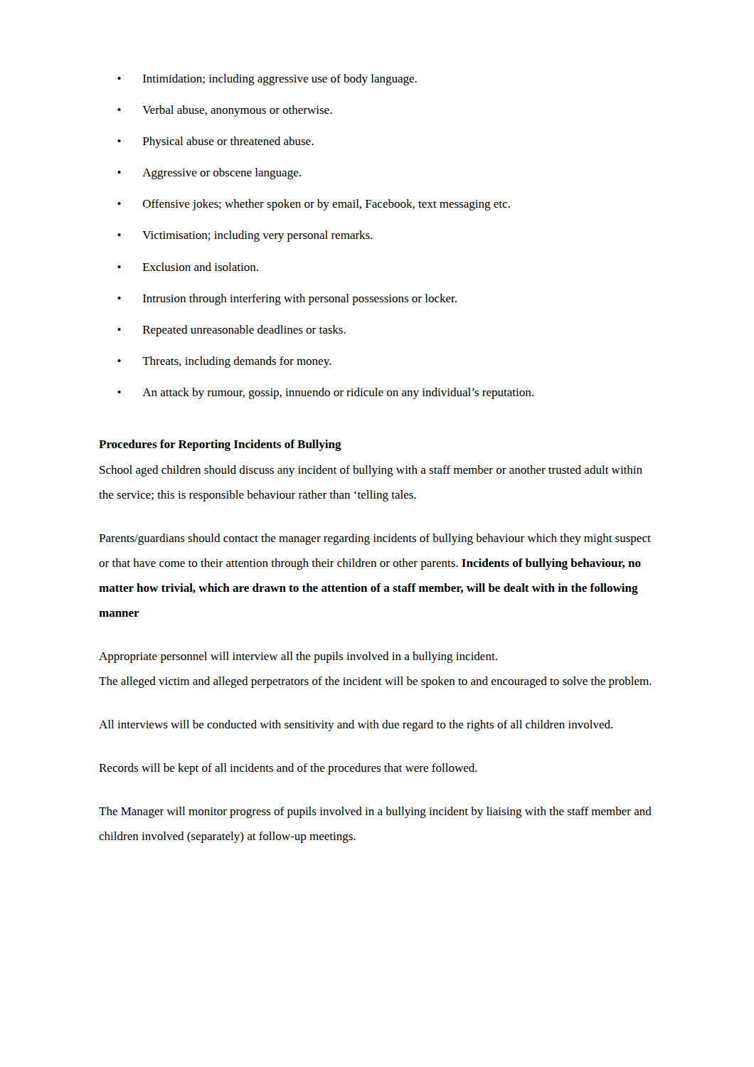Intimidation; including aggressive use of body language.
Verbal abuse, anonymous or otherwise.
Physical abuse or threatened abuse.
Aggressive or obscene language.
Offensive jokes; whether spoken or by email, Facebook, text messaging etc.
Victimisation; including very personal remarks.
Exclusion and isolation.
Intrusion through interfering with personal possessions or locker.
Repeated unreasonable deadlines or tasks.
Threats, including demands for money.
An attack by rumour, gossip, innuendo or ridicule on any individual’s reputation.
Procedures for Reporting Incidents of Bullying
School aged children should discuss any incident of bullying with a staff member or another trusted adult within the service; this is responsible behaviour rather than ‘telling tales.
Parents/guardians should contact the manager regarding incidents of bullying behaviour which they might suspect or that have come to their attention through their children or other parents. Incidents of bullying behaviour, no matter how trivial, which are drawn to the attention of a staff member, will be dealt with in the following manner
Appropriate personnel will interview all the pupils involved in a bullying incident.
The alleged victim and alleged perpetrators of the incident will be spoken to and encouraged to solve the problem.
All interviews will be conducted with sensitivity and with due regard to the rights of all children involved.
Records will be kept of all incidents and of the procedures that were followed.
The Manager will monitor progress of pupils involved in a bullying incident by liaising with the staff member and children involved (separately) at follow-up meetings.